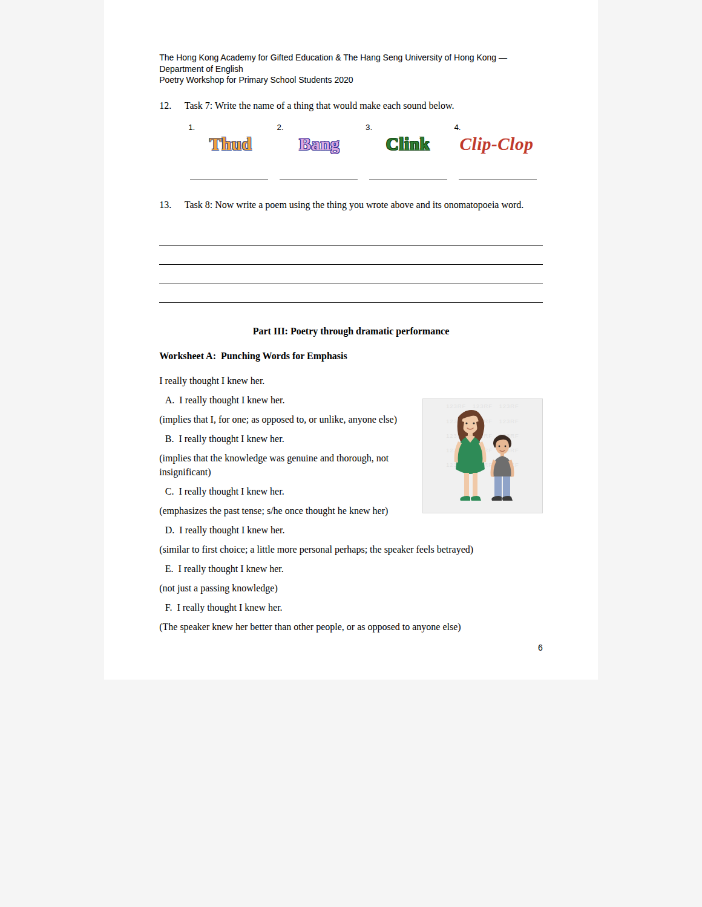The Hong Kong Academy for Gifted Education & The Hang Seng University of Hong Kong — Department of English
Poetry Workshop for Primary School Students 2020
12. Task 7: Write the name of a thing that would make each sound below.
1. Thud
2. Bang
3. Clink
4. Clip-Clop
13. Task 8: Now write a poem using the thing you wrote above and its onomatopoeia word.
Part III: Poetry through dramatic performance
Worksheet A: Punching Words for Emphasis
123RF 123RF 123RF
123RF 123RF 123RF
123RF 123RF 123RF
123RF 123RF 123RF
123RF 123RF 123RF
I really thought I knew her.
A. I really thought I knew her.
(implies that I, for one; as opposed to, or unlike, anyone else)
B. I really thought I knew her.
(implies that the knowledge was genuine and thorough, not insignificant)
C. I really thought I knew her.
(emphasizes the past tense; s/he once thought he knew her)
D. I really thought I knew her.
(similar to first choice; a little more personal perhaps; the speaker feels betrayed)
E. I really thought I knew her.
(not just a passing knowledge)
F. I really thought I knew her.
(The speaker knew her better than other people, or as opposed to anyone else)
6